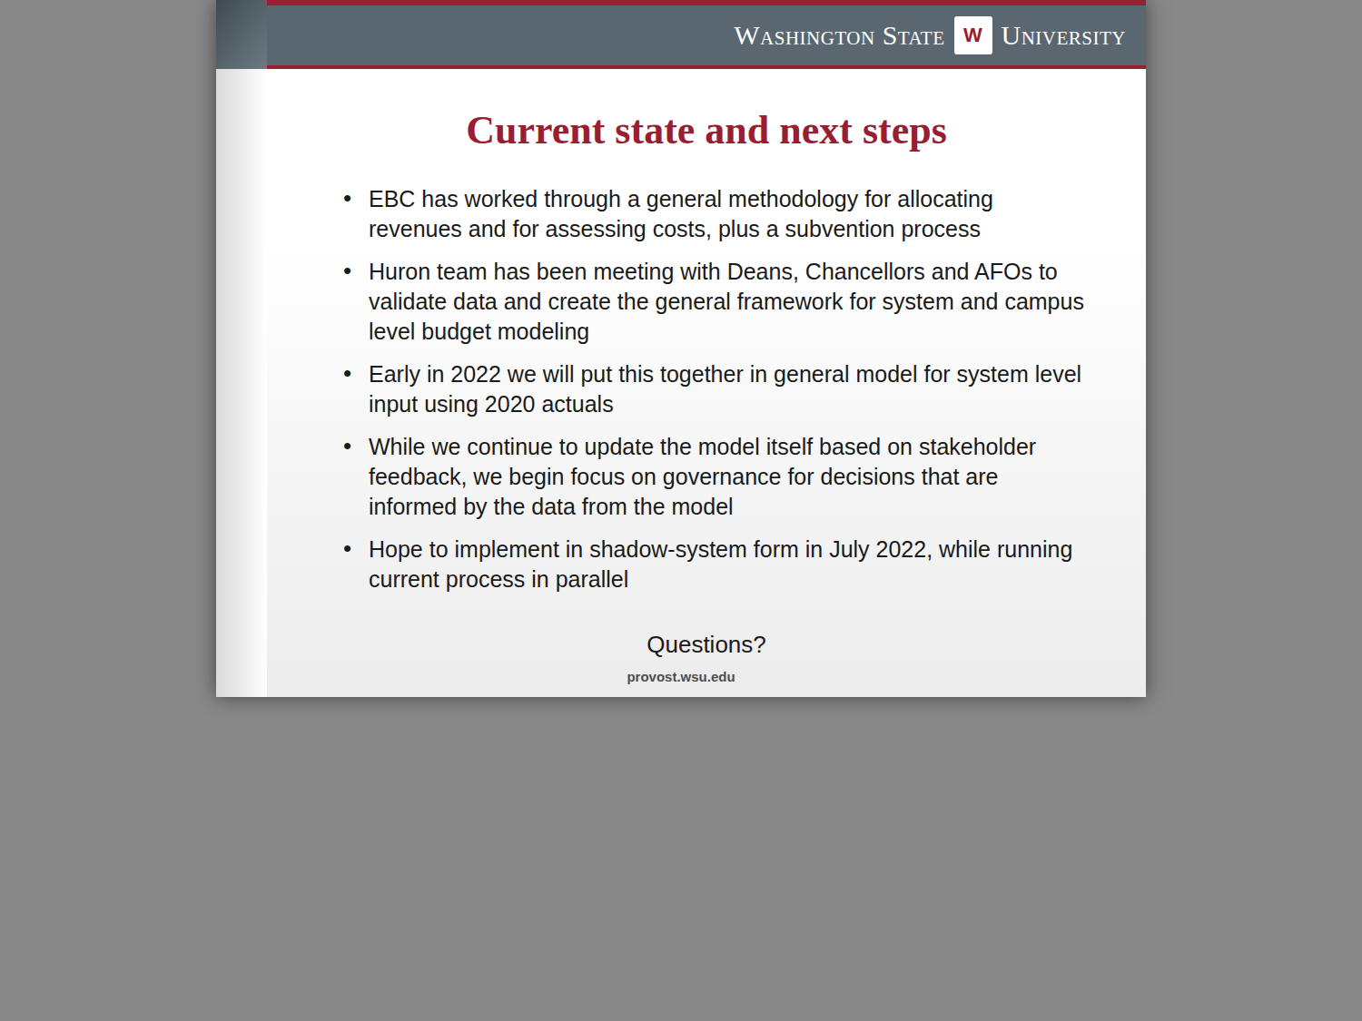Washington State W University
Current state and next steps
EBC has worked through a general methodology for allocating revenues and for assessing costs, plus a subvention process
Huron team has been meeting with Deans, Chancellors and AFOs to validate data and create the general framework for system and campus level budget modeling
Early in 2022 we will put this together in general model for system level input using 2020 actuals
While we continue to update the model itself based on stakeholder feedback, we begin focus on governance for decisions that are informed by the data from the model
Hope to implement in shadow-system form in July 2022, while running current process in parallel
Questions?
provost.wsu.edu